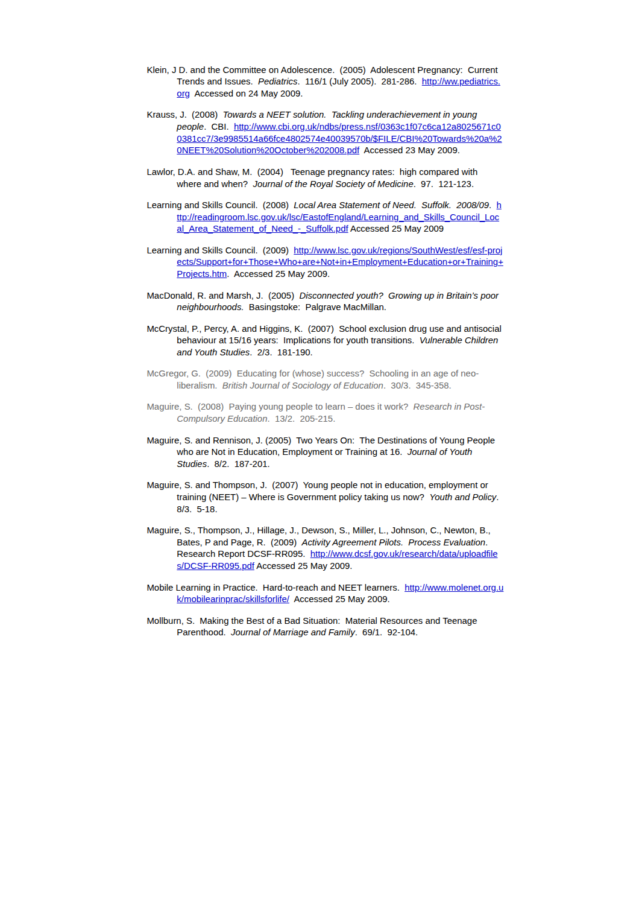Klein, J D. and the Committee on Adolescence. (2005) Adolescent Pregnancy: Current Trends and Issues. Pediatrics. 116/1 (July 2005). 281-286. http://ww.pediatrics.org Accessed on 24 May 2009.
Krauss, J. (2008) Towards a NEET solution. Tackling underachievement in young people. CBI. http://www.cbi.org.uk/ndbs/press.nsf/0363c1f07c6ca12a8025671c00381cc7/3e9985514a66fce4802574e40039570b/$FILE/CBI%20Towards%20a%20NEET%20Solution%20October%202008.pdf Accessed 23 May 2009.
Lawlor, D.A. and Shaw, M. (2004) Teenage pregnancy rates: high compared with where and when? Journal of the Royal Society of Medicine. 97. 121-123.
Learning and Skills Council. (2008) Local Area Statement of Need. Suffolk. 2008/09. http://readingroom.lsc.gov.uk/lsc/EastofEngland/Learning_and_Skills_Council_Local_Area_Statement_of_Need_-_Suffolk.pdf Accessed 25 May 2009
Learning and Skills Council. (2009) http://www.lsc.gov.uk/regions/SouthWest/esf/esf-projects/Support+for+Those+Who+are+Not+in+Employment+Education+or+Training+Projects.htm. Accessed 25 May 2009.
MacDonald, R. and Marsh, J. (2005) Disconnected youth? Growing up in Britain’s poor neighbourhoods. Basingstoke: Palgrave MacMillan.
McCrystal, P., Percy, A. and Higgins, K. (2007) School exclusion drug use and antisocial behaviour at 15/16 years: Implications for youth transitions. Vulnerable Children and Youth Studies. 2/3. 181-190.
McGregor, G. (2009) Educating for (whose) success? Schooling in an age of neo-liberalism. British Journal of Sociology of Education. 30/3. 345-358.
Maguire, S. (2008) Paying young people to learn – does it work? Research in Post-Compulsory Education. 13/2. 205-215.
Maguire, S. and Rennison, J. (2005) Two Years On: The Destinations of Young People who are Not in Education, Employment or Training at 16. Journal of Youth Studies. 8/2. 187-201.
Maguire, S. and Thompson, J. (2007) Young people not in education, employment or training (NEET) – Where is Government policy taking us now? Youth and Policy. 8/3. 5-18.
Maguire, S., Thompson, J., Hillage, J., Dewson, S., Miller, L., Johnson, C., Newton, B., Bates, P and Page, R. (2009) Activity Agreement Pilots. Process Evaluation. Research Report DCSF-RR095. http://www.dcsf.gov.uk/research/data/uploadfiles/DCSF-RR095.pdf Accessed 25 May 2009.
Mobile Learning in Practice. Hard-to-reach and NEET learners. http://www.molenet.org.uk/mobilearinprac/skillsforlife/ Accessed 25 May 2009.
Mollburn, S. Making the Best of a Bad Situation: Material Resources and Teenage Parenthood. Journal of Marriage and Family. 69/1. 92-104.